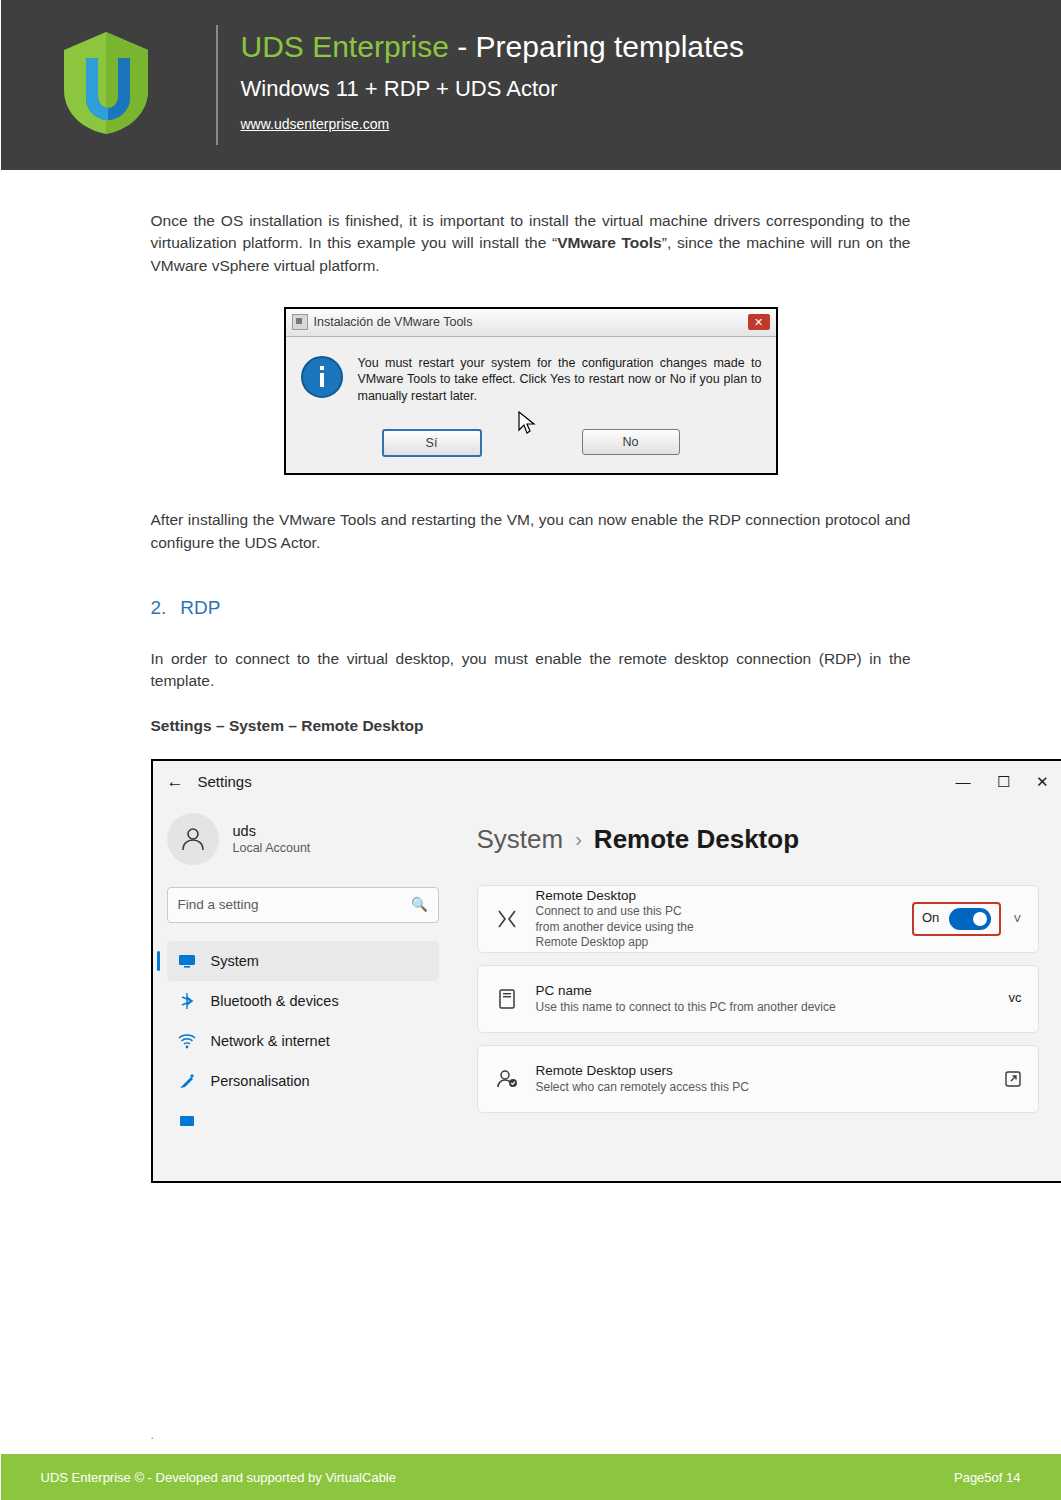UDS Enterprise - Preparing templates
Windows 11 + RDP + UDS Actor
www.udsenterprise.com
Once the OS installation is finished, it is important to install the virtual machine drivers corresponding to the virtualization platform. In this example you will install the “VMware Tools”, since the machine will run on the VMware vSphere virtual platform.
Instalación de VMware Tools
✕
You must restart your system for the configuration changes made to VMware Tools to take effect. Click Yes to restart now or No if you plan to manually restart later.
Sí
No
After installing the VMware Tools and restarting the VM, you can now enable the RDP connection protocol and configure the UDS Actor.
2. RDP
In order to connect to the virtual desktop, you must enable the remote desktop connection (RDP) in the template.
Settings – System – Remote Desktop
← Settings
— ☐ ✕
uds
Local Account
Find a setting 🔍
System
Bluetooth & devices
Network & internet
Personalisation
System › Remote Desktop
Remote Desktop
Connect to and use this PC
from another device using the
Remote Desktop app
On
˅
PC name
Use this name to connect to this PC from another device
vc
Remote Desktop users
Select who can remotely access this PC
.
UDS Enterprise © - Developed and supported by VirtualCable
Page5of 14